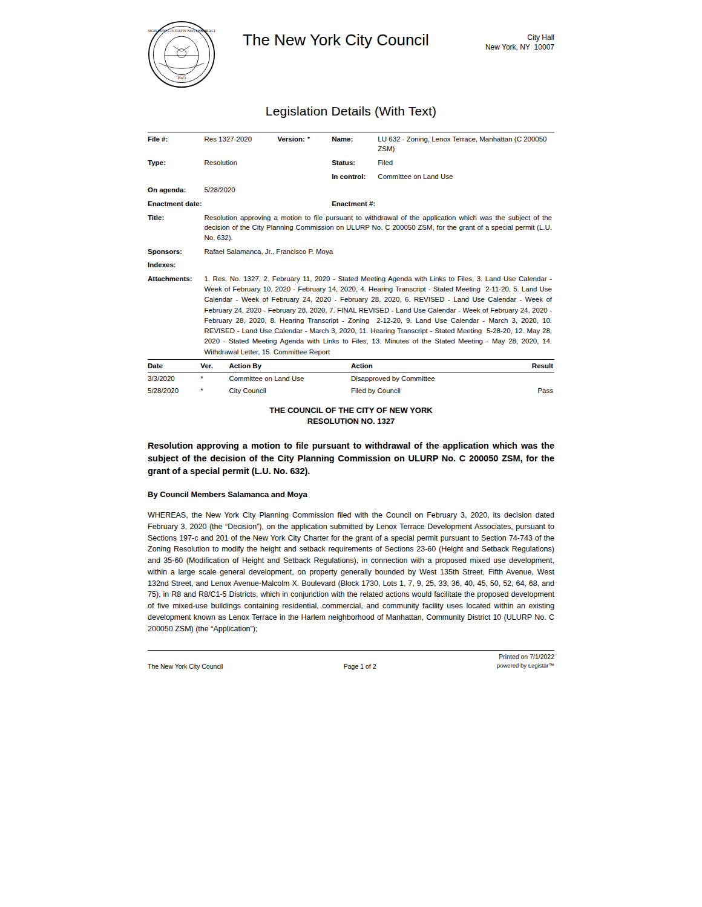The New York City Council
City Hall
New York, NY 10007
Legislation Details (With Text)
| File #: | Res 1327-2020 | Version: | * | Name: | LU 632 - Zoning, Lenox Terrace, Manhattan (C 200050 ZSM) |
| Type: | Resolution | | | Status: | Filed |
| | | | | In control: | Committee on Land Use |
| On agenda: | 5/28/2020 |
| Enactment date: | | Enactment #: | |
| Title: | Resolution approving a motion to file pursuant to withdrawal of the application which was the subject of the decision of the City Planning Commission on ULURP No. C 200050 ZSM, for the grant of a special permit (L.U. No. 632). |
| Sponsors: | Rafael Salamanca, Jr., Francisco P. Moya |
| Indexes: | |
| Attachments: | 1. Res. No. 1327, 2. February 11, 2020 - Stated Meeting Agenda with Links to Files, 3. Land Use Calendar - Week of February 10, 2020 - February 14, 2020, 4. Hearing Transcript - Stated Meeting 2-11-20, 5. Land Use Calendar - Week of February 24, 2020 - February 28, 2020, 6. REVISED - Land Use Calendar - Week of February 24, 2020 - February 28, 2020, 7. FINAL REVISED - Land Use Calendar - Week of February 24, 2020 - February 28, 2020, 8. Hearing Transcript - Zoning 2-12-20, 9. Land Use Calendar - March 3, 2020, 10. REVISED - Land Use Calendar - March 3, 2020, 11. Hearing Transcript - Stated Meeting 5-28-20, 12. May 28, 2020 - Stated Meeting Agenda with Links to Files, 13. Minutes of the Stated Meeting - May 28, 2020, 14. Withdrawal Letter, 15. Committee Report |
| Date | Ver. | Action By | Action | Result |
| --- | --- | --- | --- | --- |
| 3/3/2020 | * | Committee on Land Use | Disapproved by Committee | |
| 5/28/2020 | * | City Council | Filed by Council | Pass |
THE COUNCIL OF THE CITY OF NEW YORK
RESOLUTION NO. 1327
Resolution approving a motion to file pursuant to withdrawal of the application which was the subject of the decision of the City Planning Commission on ULURP No. C 200050 ZSM, for the grant of a special permit (L.U. No. 632).
By Council Members Salamanca and Moya
WHEREAS, the New York City Planning Commission filed with the Council on February 3, 2020, its decision dated February 3, 2020 (the “Decision”), on the application submitted by Lenox Terrace Development Associates, pursuant to Sections 197-c and 201 of the New York City Charter for the grant of a special permit pursuant to Section 74-743 of the Zoning Resolution to modify the height and setback requirements of Sections 23-60 (Height and Setback Regulations) and 35-60 (Modification of Height and Setback Regulations), in connection with a proposed mixed use development, within a large scale general development, on property generally bounded by West 135th Street, Fifth Avenue, West 132nd Street, and Lenox Avenue-Malcolm X. Boulevard (Block 1730, Lots 1, 7, 9, 25, 33, 36, 40, 45, 50, 52, 64, 68, and 75), in R8 and R8/C1-5 Districts, which in conjunction with the related actions would facilitate the proposed development of five mixed-use buildings containing residential, commercial, and community facility uses located within an existing development known as Lenox Terrace in the Harlem neighborhood of Manhattan, Community District 10 (ULURP No. C 200050 ZSM) (the “Application”);
The New York City Council
Page 1 of 2
Printed on 7/1/2022
powered by Legistar™